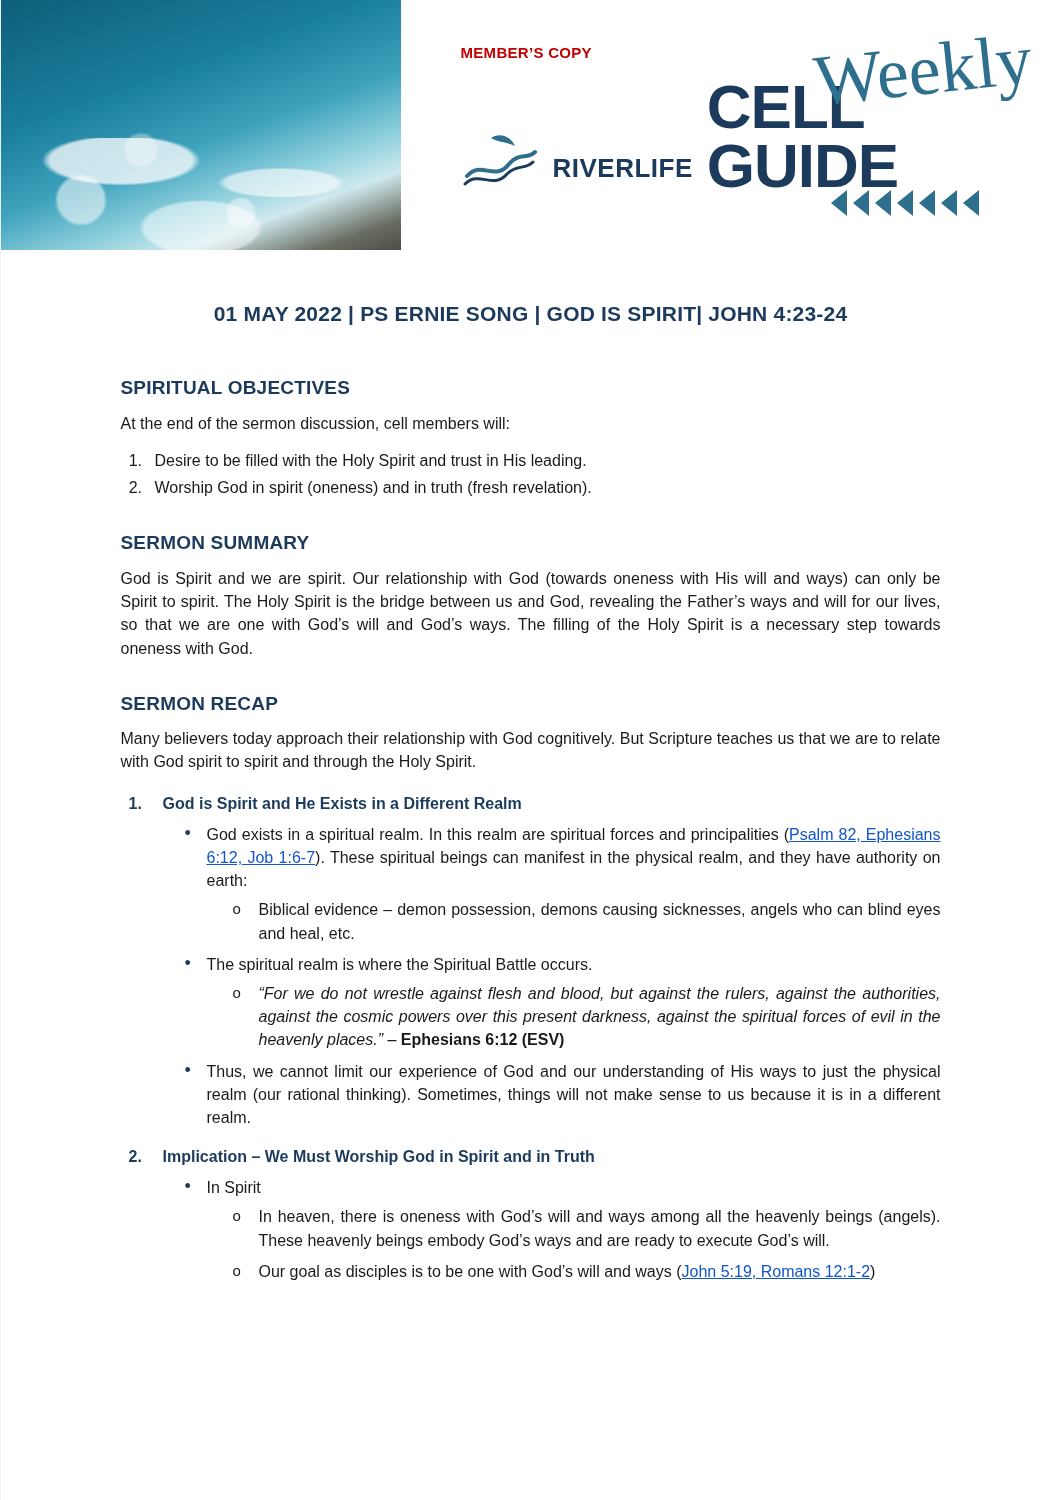WORD
MEMBER’S COPY
RIVERLIFE
CELL GUIDE
Weekly
01 MAY 2022 | PS ERNIE SONG | GOD IS SPIRIT| JOHN 4:23-24
SPIRITUAL OBJECTIVES
At the end of the sermon discussion, cell members will:
Desire to be filled with the Holy Spirit and trust in His leading.
Worship God in spirit (oneness) and in truth (fresh revelation).
SERMON SUMMARY
God is Spirit and we are spirit. Our relationship with God (towards oneness with His will and ways) can only be Spirit to spirit. The Holy Spirit is the bridge between us and God, revealing the Father’s ways and will for our lives, so that we are one with God’s will and God’s ways. The filling of the Holy Spirit is a necessary step towards oneness with God.
SERMON RECAP
Many believers today approach their relationship with God cognitively. But Scripture teaches us that we are to relate with God spirit to spirit and through the Holy Spirit.
God is Spirit and He Exists in a Different Realm
God exists in a spiritual realm. In this realm are spiritual forces and principalities (Psalm 82, Ephesians 6:12, Job 1:6-7). These spiritual beings can manifest in the physical realm, and they have authority on earth:
Biblical evidence – demon possession, demons causing sicknesses, angels who can blind eyes and heal, etc.
The spiritual realm is where the Spiritual Battle occurs.
“For we do not wrestle against flesh and blood, but against the rulers, against the authorities, against the cosmic powers over this present darkness, against the spiritual forces of evil in the heavenly places.” – Ephesians 6:12 (ESV)
Thus, we cannot limit our experience of God and our understanding of His ways to just the physical realm (our rational thinking). Sometimes, things will not make sense to us because it is in a different realm.
Implication – We Must Worship God in Spirit and in Truth
In Spirit
In heaven, there is oneness with God’s will and ways among all the heavenly beings (angels). These heavenly beings embody God’s ways and are ready to execute God’s will.
Our goal as disciples is to be one with God’s will and ways (John 5:19, Romans 12:1-2)